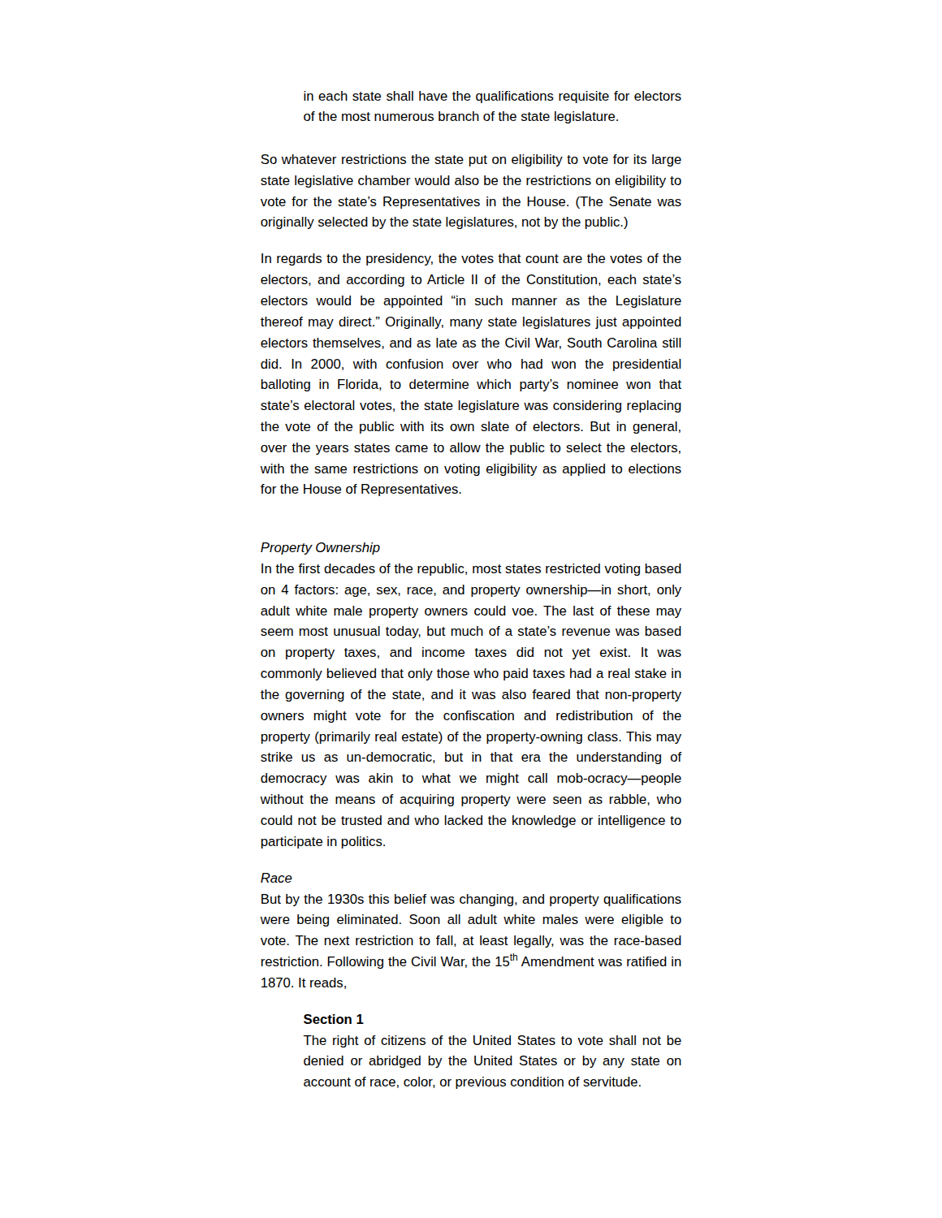in each state shall have the qualifications requisite for electors of the most numerous branch of the state legislature.
So whatever restrictions the state put on eligibility to vote for its large state legislative chamber would also be the restrictions on eligibility to vote for the state’s Representatives in the House. (The Senate was originally selected by the state legislatures, not by the public.)
In regards to the presidency, the votes that count are the votes of the electors, and according to Article II of the Constitution, each state’s electors would be appointed “in such manner as the Legislature thereof may direct.” Originally, many state legislatures just appointed electors themselves, and as late as the Civil War, South Carolina still did. In 2000, with confusion over who had won the presidential balloting in Florida, to determine which party’s nominee won that state’s electoral votes, the state legislature was considering replacing the vote of the public with its own slate of electors. But in general, over the years states came to allow the public to select the electors, with the same restrictions on voting eligibility as applied to elections for the House of Representatives.
Property Ownership
In the first decades of the republic, most states restricted voting based on 4 factors: age, sex, race, and property ownership—in short, only adult white male property owners could voe. The last of these may seem most unusual today, but much of a state’s revenue was based on property taxes, and income taxes did not yet exist. It was commonly believed that only those who paid taxes had a real stake in the governing of the state, and it was also feared that non-property owners might vote for the confiscation and redistribution of the property (primarily real estate) of the property-owning class. This may strike us as un-democratic, but in that era the understanding of democracy was akin to what we might call mob-ocracy—people without the means of acquiring property were seen as rabble, who could not be trusted and who lacked the knowledge or intelligence to participate in politics.
Race
But by the 1930s this belief was changing, and property qualifications were being eliminated. Soon all adult white males were eligible to vote. The next restriction to fall, at least legally, was the race-based restriction. Following the Civil War, the 15th Amendment was ratified in 1870. It reads,
Section 1
The right of citizens of the United States to vote shall not be denied or abridged by the United States or by any state on account of race, color, or previous condition of servitude.